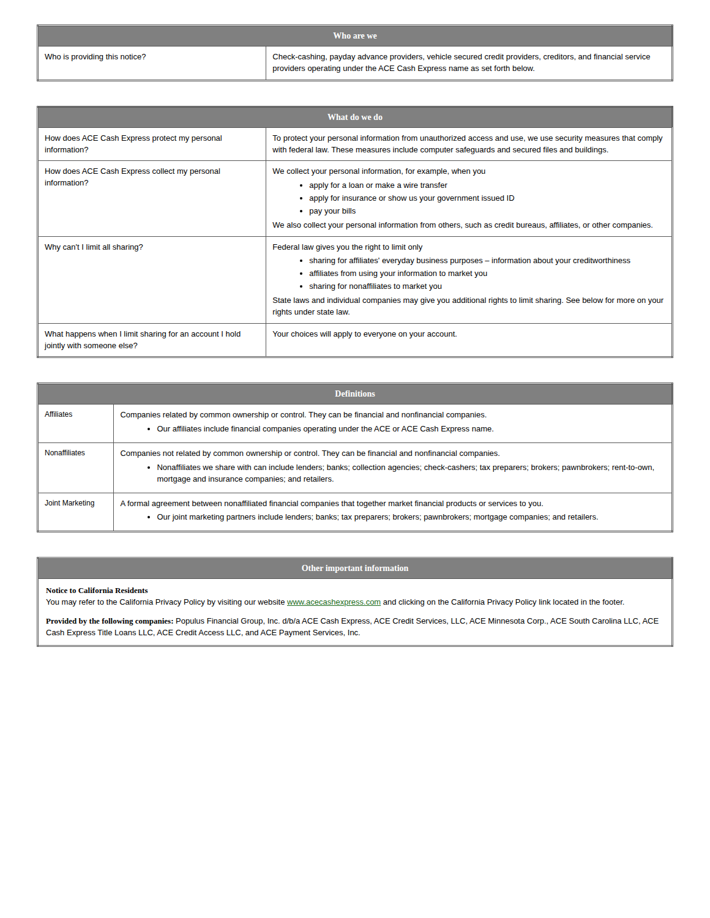| Who are we |
| --- |
| Who is providing this notice? | Check-cashing, payday advance providers, vehicle secured credit providers, creditors, and financial service providers operating under the ACE Cash Express name as set forth below. |
| What do we do |
| --- |
| How does ACE Cash Express protect my personal information? | To protect your personal information from unauthorized access and use, we use security measures that comply with federal law. These measures include computer safeguards and secured files and buildings. |
| How does ACE Cash Express collect my personal information? | We collect your personal information, for example, when you apply for a loan or make a wire transfer apply for insurance or show us your government issued ID pay your bills We also collect your personal information from others, such as credit bureaus, affiliates, or other companies. |
| Why can't I limit all sharing? | Federal law gives you the right to limit only sharing for affiliates' everyday business purposes – information about your creditworthiness affiliates from using your information to market you sharing for nonaffiliates to market you State laws and individual companies may give you additional rights to limit sharing. See below for more on your rights under state law. |
| What happens when I limit sharing for an account I hold jointly with someone else? | Your choices will apply to everyone on your account. |
| Definitions |
| --- |
| Affiliates | Companies related by common ownership or control. They can be financial and nonfinancial companies. Our affiliates include financial companies operating under the ACE or ACE Cash Express name. |
| Nonaffiliates | Companies not related by common ownership or control. They can be financial and nonfinancial companies. Nonaffiliates we share with can include lenders; banks; collection agencies; check-cashers; tax preparers; brokers; pawnbrokers; rent-to-own, mortgage and insurance companies; and retailers. |
| Joint Marketing | A formal agreement between nonaffiliated financial companies that together market financial products or services to you. Our joint marketing partners include lenders; banks; tax preparers; brokers; pawnbrokers; mortgage companies; and retailers. |
| Other important information |
| --- |
| Notice to California Residents You may refer to the California Privacy Policy by visiting our website www.acecashexpress.com and clicking on the California Privacy Policy link located in the footer. Provided by the following companies: Populus Financial Group, Inc. d/b/a ACE Cash Express, ACE Credit Services, LLC, ACE Minnesota Corp., ACE South Carolina LLC, ACE Cash Express Title Loans LLC, ACE Credit Access LLC, and ACE Payment Services, Inc. |